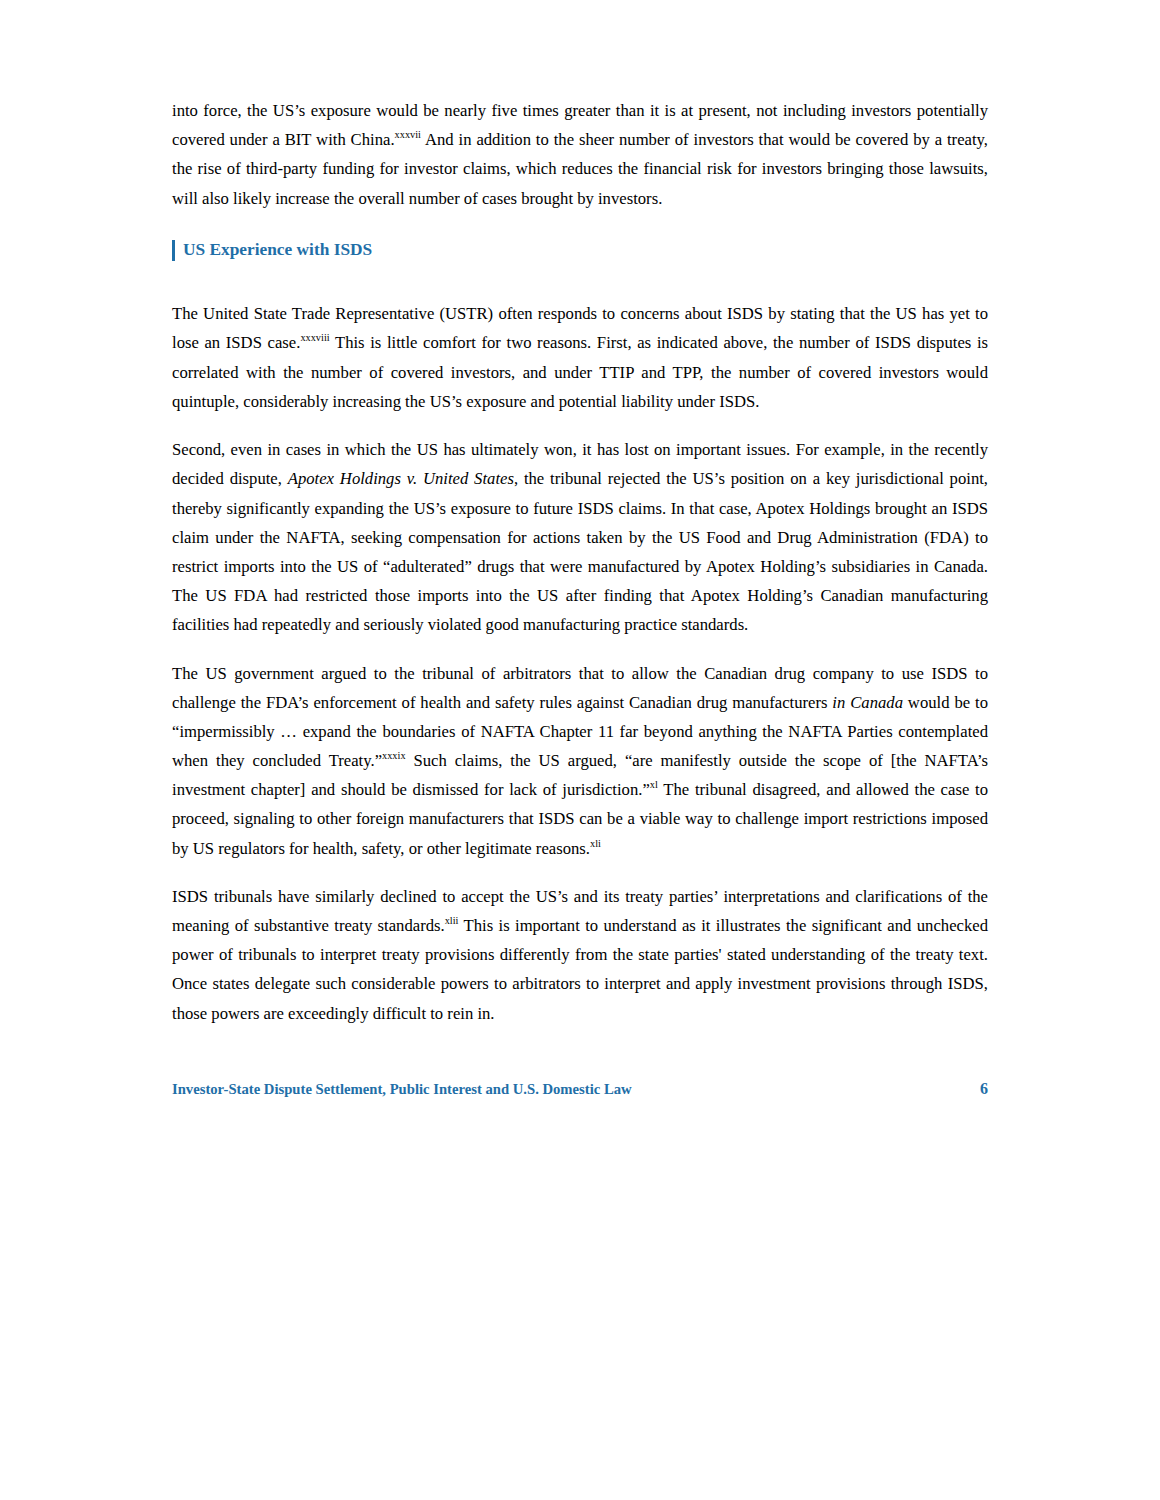into force, the US’s exposure would be nearly five times greater than it is at present, not including investors potentially covered under a BIT with China.xxxvii And in addition to the sheer number of investors that would be covered by a treaty, the rise of third-party funding for investor claims, which reduces the financial risk for investors bringing those lawsuits, will also likely increase the overall number of cases brought by investors.
US Experience with ISDS
The United State Trade Representative (USTR) often responds to concerns about ISDS by stating that the US has yet to lose an ISDS case.xxxviii This is little comfort for two reasons. First, as indicated above, the number of ISDS disputes is correlated with the number of covered investors, and under TTIP and TPP, the number of covered investors would quintuple, considerably increasing the US’s exposure and potential liability under ISDS.
Second, even in cases in which the US has ultimately won, it has lost on important issues. For example, in the recently decided dispute, Apotex Holdings v. United States, the tribunal rejected the US’s position on a key jurisdictional point, thereby significantly expanding the US’s exposure to future ISDS claims. In that case, Apotex Holdings brought an ISDS claim under the NAFTA, seeking compensation for actions taken by the US Food and Drug Administration (FDA) to restrict imports into the US of “adulterated” drugs that were manufactured by Apotex Holding’s subsidiaries in Canada. The US FDA had restricted those imports into the US after finding that Apotex Holding’s Canadian manufacturing facilities had repeatedly and seriously violated good manufacturing practice standards.
The US government argued to the tribunal of arbitrators that to allow the Canadian drug company to use ISDS to challenge the FDA’s enforcement of health and safety rules against Canadian drug manufacturers in Canada would be to “impermissibly … expand the boundaries of NAFTA Chapter 11 far beyond anything the NAFTA Parties contemplated when they concluded Treaty.”xxxix Such claims, the US argued, “are manifestly outside the scope of [the NAFTA’s investment chapter] and should be dismissed for lack of jurisdiction.”xl The tribunal disagreed, and allowed the case to proceed, signaling to other foreign manufacturers that ISDS can be a viable way to challenge import restrictions imposed by US regulators for health, safety, or other legitimate reasons.xli
ISDS tribunals have similarly declined to accept the US’s and its treaty parties’ interpretations and clarifications of the meaning of substantive treaty standards.xlii This is important to understand as it illustrates the significant and unchecked power of tribunals to interpret treaty provisions differently from the state parties' stated understanding of the treaty text. Once states delegate such considerable powers to arbitrators to interpret and apply investment provisions through ISDS, those powers are exceedingly difficult to rein in.
Investor-State Dispute Settlement, Public Interest and U.S. Domestic Law 6